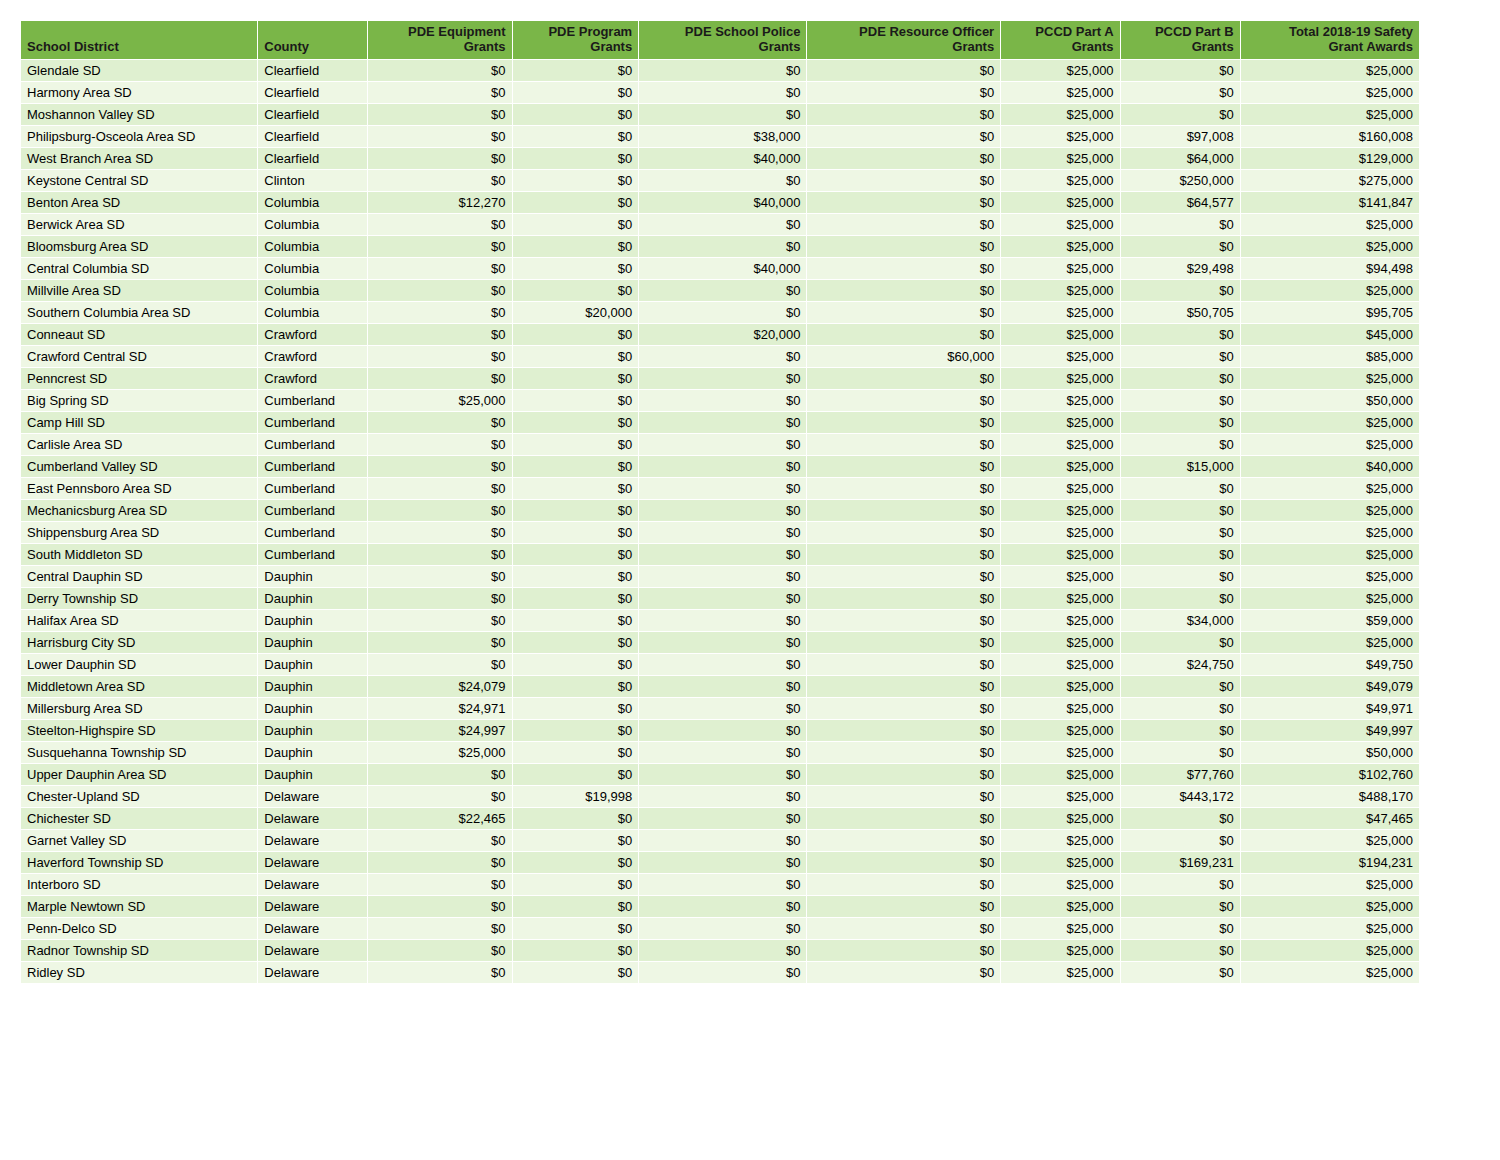| School District | County | PDE Equipment Grants | PDE Program Grants | PDE School Police Grants | PDE Resource Officer Grants | PCCD Part A Grants | PCCD Part B Grants | Total 2018-19 Safety Grant Awards |
| --- | --- | --- | --- | --- | --- | --- | --- | --- |
| Glendale SD | Clearfield | $0 | $0 | $0 | $0 | $25,000 | $0 | $25,000 |
| Harmony Area SD | Clearfield | $0 | $0 | $0 | $0 | $25,000 | $0 | $25,000 |
| Moshannon Valley SD | Clearfield | $0 | $0 | $0 | $0 | $25,000 | $0 | $25,000 |
| Philipsburg-Osceola Area SD | Clearfield | $0 | $0 | $38,000 | $0 | $25,000 | $97,008 | $160,008 |
| West Branch Area SD | Clearfield | $0 | $0 | $40,000 | $0 | $25,000 | $64,000 | $129,000 |
| Keystone Central SD | Clinton | $0 | $0 | $0 | $0 | $25,000 | $250,000 | $275,000 |
| Benton Area SD | Columbia | $12,270 | $0 | $40,000 | $0 | $25,000 | $64,577 | $141,847 |
| Berwick Area SD | Columbia | $0 | $0 | $0 | $0 | $25,000 | $0 | $25,000 |
| Bloomsburg Area SD | Columbia | $0 | $0 | $0 | $0 | $25,000 | $0 | $25,000 |
| Central Columbia SD | Columbia | $0 | $0 | $40,000 | $0 | $25,000 | $29,498 | $94,498 |
| Millville Area SD | Columbia | $0 | $0 | $0 | $0 | $25,000 | $0 | $25,000 |
| Southern Columbia Area SD | Columbia | $0 | $20,000 | $0 | $0 | $25,000 | $50,705 | $95,705 |
| Conneaut SD | Crawford | $0 | $0 | $20,000 | $0 | $25,000 | $0 | $45,000 |
| Crawford Central SD | Crawford | $0 | $0 | $0 | $60,000 | $25,000 | $0 | $85,000 |
| Penncrest SD | Crawford | $0 | $0 | $0 | $0 | $25,000 | $0 | $25,000 |
| Big Spring SD | Cumberland | $25,000 | $0 | $0 | $0 | $25,000 | $0 | $50,000 |
| Camp Hill SD | Cumberland | $0 | $0 | $0 | $0 | $25,000 | $0 | $25,000 |
| Carlisle Area SD | Cumberland | $0 | $0 | $0 | $0 | $25,000 | $0 | $25,000 |
| Cumberland Valley SD | Cumberland | $0 | $0 | $0 | $0 | $25,000 | $15,000 | $40,000 |
| East Pennsboro Area SD | Cumberland | $0 | $0 | $0 | $0 | $25,000 | $0 | $25,000 |
| Mechanicsburg Area SD | Cumberland | $0 | $0 | $0 | $0 | $25,000 | $0 | $25,000 |
| Shippensburg Area SD | Cumberland | $0 | $0 | $0 | $0 | $25,000 | $0 | $25,000 |
| South Middleton SD | Cumberland | $0 | $0 | $0 | $0 | $25,000 | $0 | $25,000 |
| Central Dauphin SD | Dauphin | $0 | $0 | $0 | $0 | $25,000 | $0 | $25,000 |
| Derry Township SD | Dauphin | $0 | $0 | $0 | $0 | $25,000 | $0 | $25,000 |
| Halifax Area SD | Dauphin | $0 | $0 | $0 | $0 | $25,000 | $34,000 | $59,000 |
| Harrisburg City SD | Dauphin | $0 | $0 | $0 | $0 | $25,000 | $0 | $25,000 |
| Lower Dauphin SD | Dauphin | $0 | $0 | $0 | $0 | $25,000 | $24,750 | $49,750 |
| Middletown Area SD | Dauphin | $24,079 | $0 | $0 | $0 | $25,000 | $0 | $49,079 |
| Millersburg Area SD | Dauphin | $24,971 | $0 | $0 | $0 | $25,000 | $0 | $49,971 |
| Steelton-Highspire SD | Dauphin | $24,997 | $0 | $0 | $0 | $25,000 | $0 | $49,997 |
| Susquehanna Township SD | Dauphin | $25,000 | $0 | $0 | $0 | $25,000 | $0 | $50,000 |
| Upper Dauphin Area SD | Dauphin | $0 | $0 | $0 | $0 | $25,000 | $77,760 | $102,760 |
| Chester-Upland SD | Delaware | $0 | $19,998 | $0 | $0 | $25,000 | $443,172 | $488,170 |
| Chichester SD | Delaware | $22,465 | $0 | $0 | $0 | $25,000 | $0 | $47,465 |
| Garnet Valley SD | Delaware | $0 | $0 | $0 | $0 | $25,000 | $0 | $25,000 |
| Haverford Township SD | Delaware | $0 | $0 | $0 | $0 | $25,000 | $169,231 | $194,231 |
| Interboro SD | Delaware | $0 | $0 | $0 | $0 | $25,000 | $0 | $25,000 |
| Marple Newtown SD | Delaware | $0 | $0 | $0 | $0 | $25,000 | $0 | $25,000 |
| Penn-Delco SD | Delaware | $0 | $0 | $0 | $0 | $25,000 | $0 | $25,000 |
| Radnor Township SD | Delaware | $0 | $0 | $0 | $0 | $25,000 | $0 | $25,000 |
| Ridley SD | Delaware | $0 | $0 | $0 | $0 | $25,000 | $0 | $25,000 |